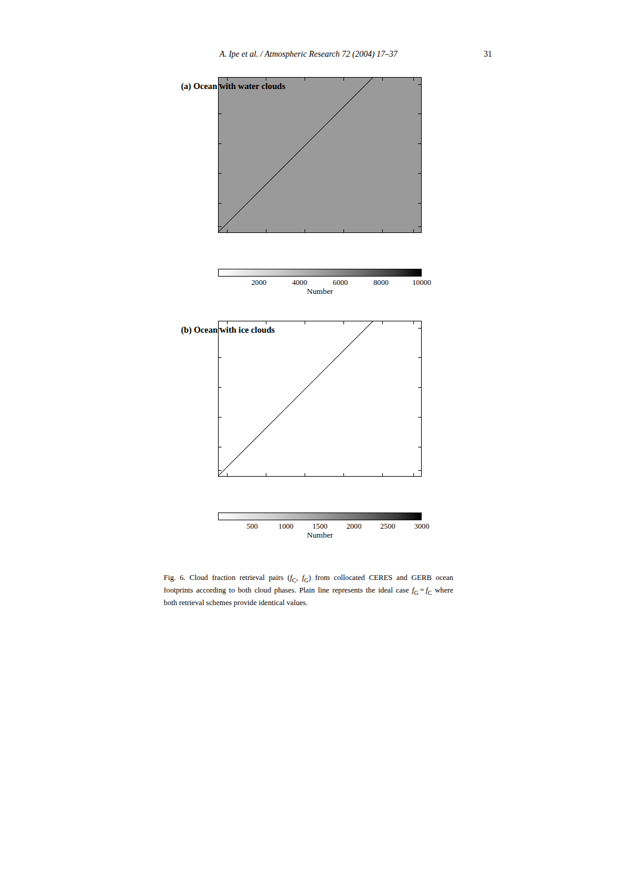A. Ipe et al. / Atmospheric Research 72 (2004) 17–37
31
(a) Ocean with water clouds
1.0
0.8
0.6
0.4
0.2
0.0
0.0
0.2
0.4
0.6
0.8
1.0
fG
fC
2000 4000 6000 8000 10000
Number
(b) Ocean with ice clouds
1.0
0.8
0.6
0.4
0.2
0.0
0.0
0.2
0.4
0.6
0.8
1.0
fG
fC
500 1000 1500 2000 2500 3000
Number
Fig. 6. Cloud fraction retrieval pairs (fC, fG) from collocated CERES and GERB ocean footprints according to both cloud phases. Plain line represents the ideal case fG = fC where both retrieval schemes provide identical values.